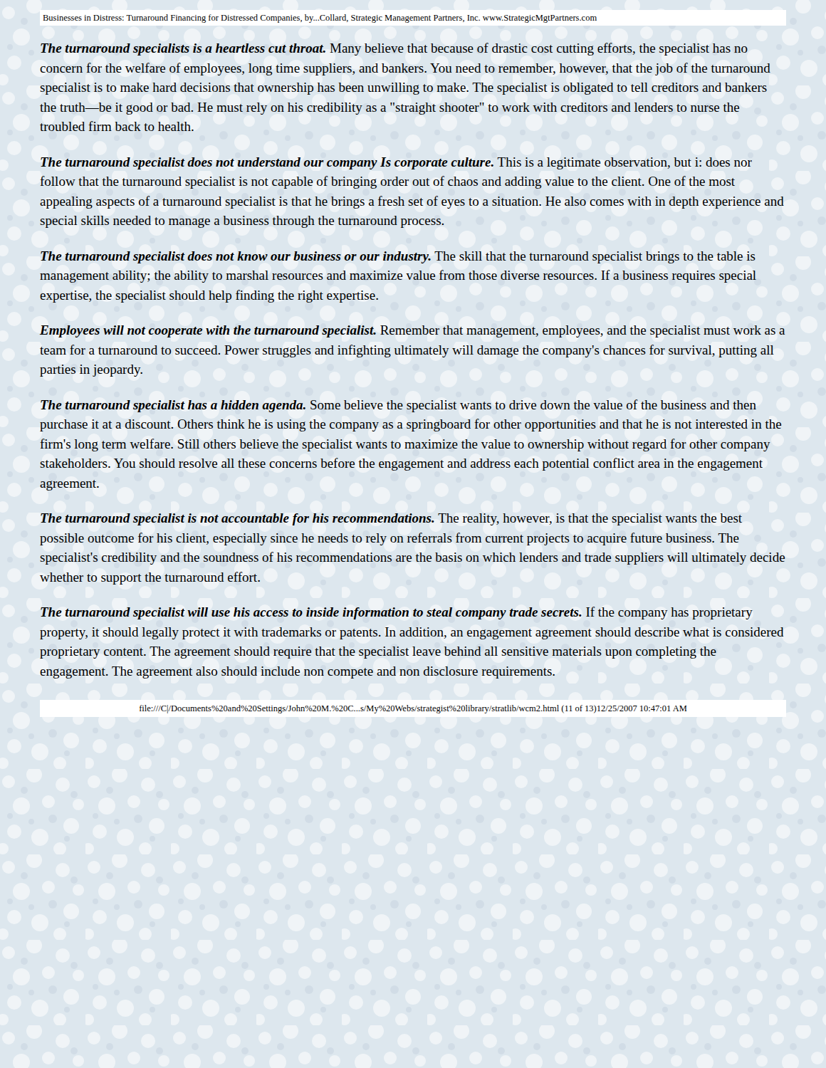Businesses in Distress: Turnaround Financing for Distressed Companies, by...Collard, Strategic Management Partners, Inc. www.StrategicMgtPartners.com
The turnaround specialists is a heartless cut throat. Many believe that because of drastic cost cutting efforts, the specialist has no concern for the welfare of employees, long time suppliers, and bankers. You need to remember, however, that the job of the turnaround specialist is to make hard decisions that ownership has been unwilling to make. The specialist is obligated to tell creditors and bankers the truth—be it good or bad. He must rely on his credibility as a "straight shooter" to work with creditors and lenders to nurse the troubled firm back to health.
The turnaround specialist does not understand our company Is corporate culture. This is a legitimate observation, but i: does nor follow that the turnaround specialist is not capable of bringing order out of chaos and adding value to the client. One of the most appealing aspects of a turnaround specialist is that he brings a fresh set of eyes to a situation. He also comes with in depth experience and special skills needed to manage a business through the turnaround process.
The turnaround specialist does not know our business or our industry. The skill that the turnaround specialist brings to the table is management ability; the ability to marshal resources and maximize value from those diverse resources. If a business requires special expertise, the specialist should help finding the right expertise.
Employees will not cooperate with the turnaround specialist. Remember that management, employees, and the specialist must work as a team for a turnaround to succeed. Power struggles and infighting ultimately will damage the company's chances for survival, putting all parties in jeopardy.
The turnaround specialist has a hidden agenda. Some believe the specialist wants to drive down the value of the business and then purchase it at a discount. Others think he is using the company as a springboard for other opportunities and that he is not interested in the firm's long term welfare. Still others believe the specialist wants to maximize the value to ownership without regard for other company stakeholders. You should resolve all these concerns before the engagement and address each potential conflict area in the engagement agreement.
The turnaround specialist is not accountable for his recommendations. The reality, however, is that the specialist wants the best possible outcome for his client, especially since he needs to rely on referrals from current projects to acquire future business. The specialist's credibility and the soundness of his recommendations are the basis on which lenders and trade suppliers will ultimately decide whether to support the turnaround effort.
The turnaround specialist will use his access to inside information to steal company trade secrets. If the company has proprietary property, it should legally protect it with trademarks or patents. In addition, an engagement agreement should describe what is considered proprietary content. The agreement should require that the specialist leave behind all sensitive materials upon completing the engagement. The agreement also should include non compete and non disclosure requirements.
file:///C|/Documents%20and%20Settings/John%20M.%20C...s/My%20Webs/strategist%20library/stratlib/wcm2.html (11 of 13)12/25/2007 10:47:01 AM